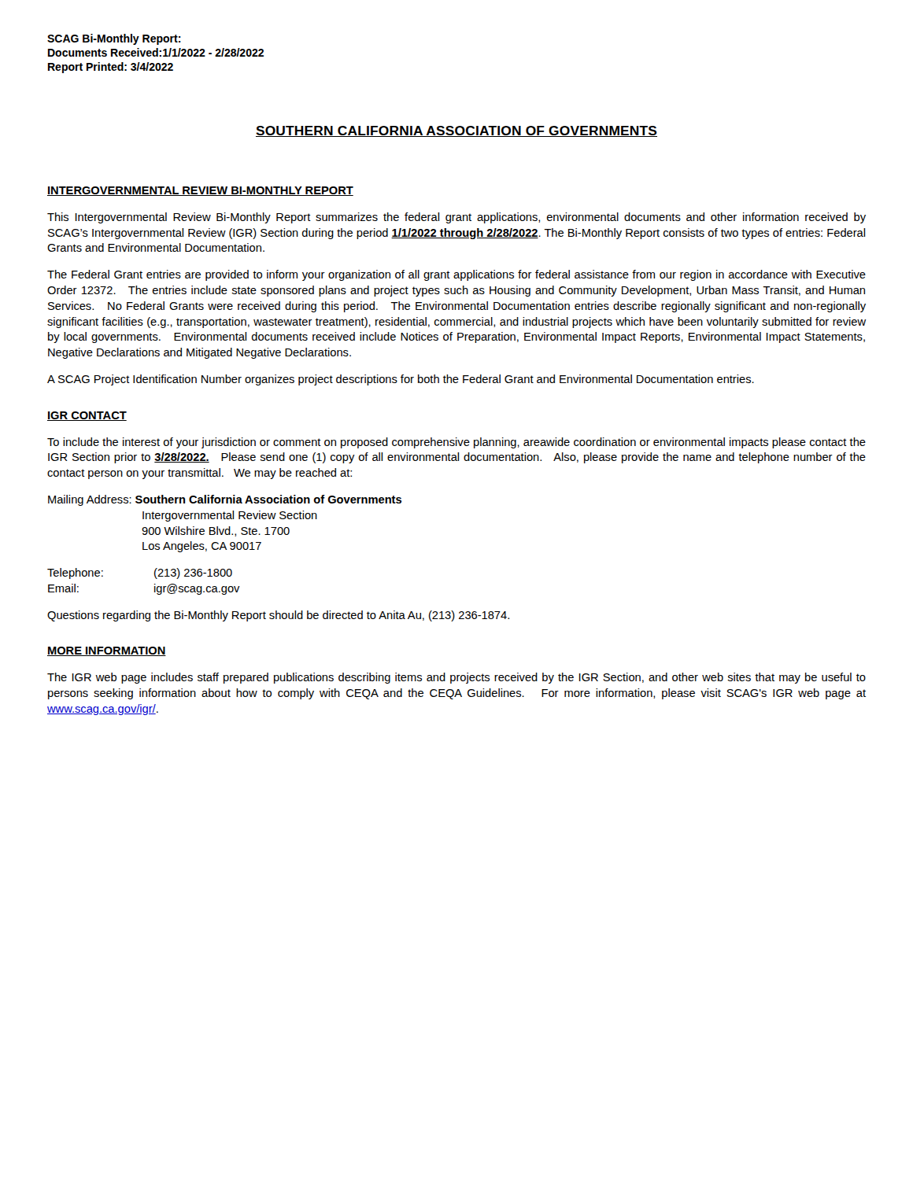SCAG Bi-Monthly Report:
Documents Received:1/1/2022 - 2/28/2022
Report Printed: 3/4/2022
SOUTHERN CALIFORNIA ASSOCIATION OF GOVERNMENTS
INTERGOVERNMENTAL REVIEW BI-MONTHLY REPORT
This Intergovernmental Review Bi-Monthly Report summarizes the federal grant applications, environmental documents and other information received by SCAG’s Intergovernmental Review (IGR) Section during the period 1/1/2022 through 2/28/2022. The Bi-Monthly Report consists of two types of entries: Federal Grants and Environmental Documentation.
The Federal Grant entries are provided to inform your organization of all grant applications for federal assistance from our region in accordance with Executive Order 12372. The entries include state sponsored plans and project types such as Housing and Community Development, Urban Mass Transit, and Human Services. No Federal Grants were received during this period. The Environmental Documentation entries describe regionally significant and non-regionally significant facilities (e.g., transportation, wastewater treatment), residential, commercial, and industrial projects which have been voluntarily submitted for review by local governments. Environmental documents received include Notices of Preparation, Environmental Impact Reports, Environmental Impact Statements, Negative Declarations and Mitigated Negative Declarations.
A SCAG Project Identification Number organizes project descriptions for both the Federal Grant and Environmental Documentation entries.
IGR CONTACT
To include the interest of your jurisdiction or comment on proposed comprehensive planning, areawide coordination or environmental impacts please contact the IGR Section prior to 3/28/2022. Please send one (1) copy of all environmental documentation. Also, please provide the name and telephone number of the contact person on your transmittal. We may be reached at:
Mailing Address: Southern California Association of Governments
Intergovernmental Review Section
900 Wilshire Blvd., Ste. 1700
Los Angeles, CA 90017
| Telephone: | (213) 236-1800 |
| Email: | igr@scag.ca.gov |
Questions regarding the Bi-Monthly Report should be directed to Anita Au, (213) 236-1874.
MORE INFORMATION
The IGR web page includes staff prepared publications describing items and projects received by the IGR Section, and other web sites that may be useful to persons seeking information about how to comply with CEQA and the CEQA Guidelines. For more information, please visit SCAG's IGR web page at www.scag.ca.gov/igr/.